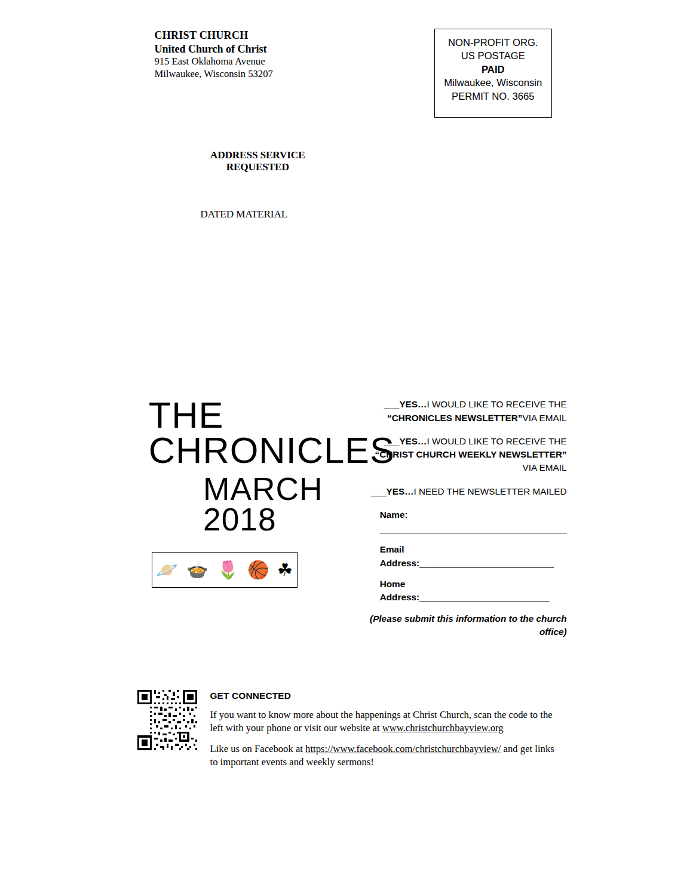CHRIST CHURCH
United Church of Christ
915 East Oklahoma Avenue
Milwaukee, Wisconsin 53207
NON-PROFIT ORG.
US POSTAGE
PAID
Milwaukee, Wisconsin
PERMIT NO. 3665
ADDRESS SERVICE REQUESTED
DATED MATERIAL
The Chronicles
March 2018
🪐 🍲 🌷 🏀 ☘
___YES…I WOULD LIKE TO RECEIVE THE “CHRONICLES NEWSLETTER”VIA EMAIL
___YES…I WOULD LIKE TO RECEIVE THE “CHRIST CHURCH WEEKLY NEWSLETTER” VIA EMAIL
___YES…I NEED THE NEWSLETTER MAILED
Name: _______________________________________
Email Address:____________________________
Home Address:___________________________
(Please submit this information to the church office)
GET CONNECTED
If you want to know more about the happenings at Christ Church, scan the code to the left with your phone or visit our website at www.christchurchbayview.org
Like us on Facebook at https://www.facebook.com/christchurchbayview/ and get links to important events and weekly sermons!